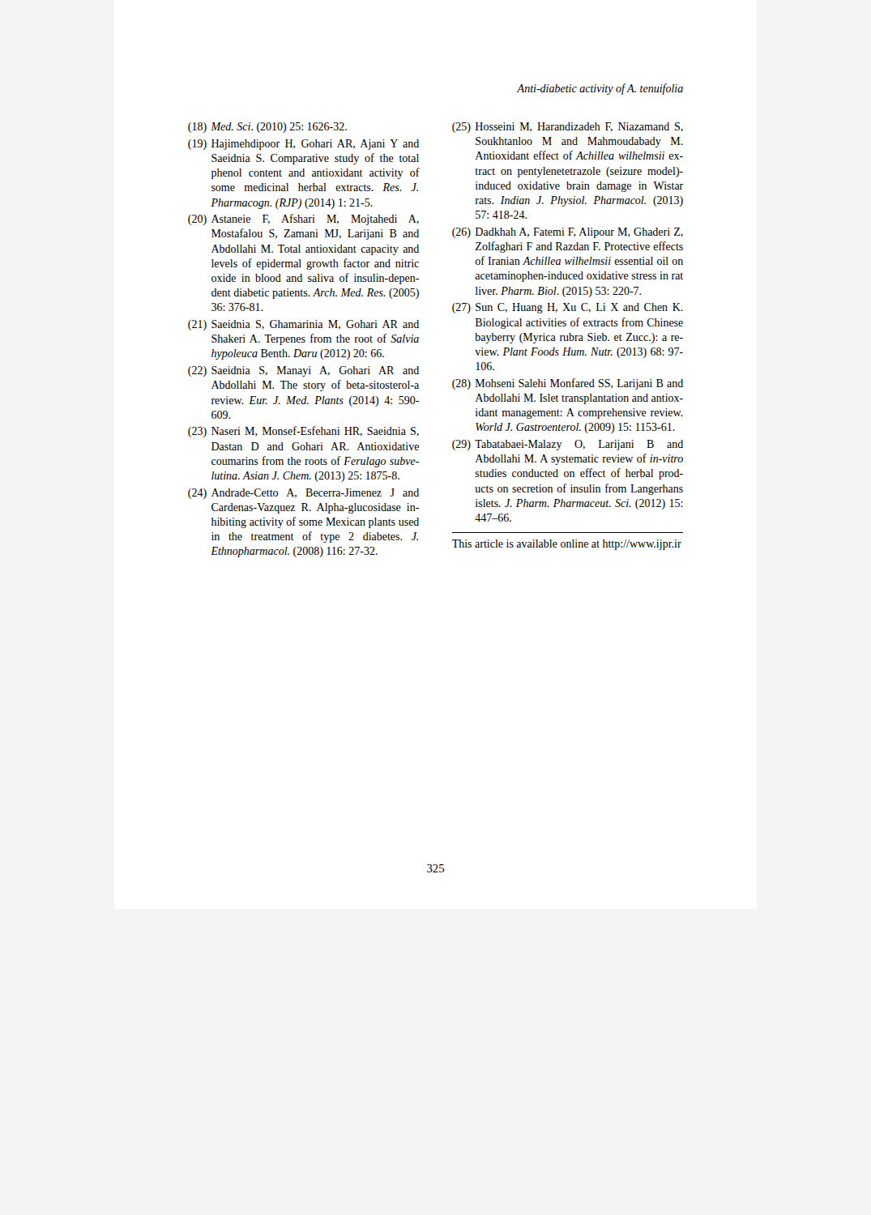Anti-diabetic activity of A. tenuifolia
Med. Sci. (2010) 25: 1626-32.
Hajimehdipoor H, Gohari AR, Ajani Y and Saeidnia S. Comparative study of the total phenol content and antioxidant activity of some medicinal herbal extracts. Res. J. Pharmacogn. (RJP) (2014) 1: 21-5.
Astaneie F, Afshari M, Mojtahedi A, Mostafalou S, Zamani MJ, Larijani B and Abdollahi M. Total antioxidant capacity and levels of epidermal growth factor and nitric oxide in blood and saliva of insulin-dependent diabetic patients. Arch. Med. Res. (2005) 36: 376-81.
Saeidnia S, Ghamarinia M, Gohari AR and Shakeri A. Terpenes from the root of Salvia hypoleuca Benth. Daru (2012) 20: 66.
Saeidnia S, Manayi A, Gohari AR and Abdollahi M. The story of beta-sitosterol-a review. Eur. J. Med. Plants (2014) 4: 590-609.
Naseri M, Monsef-Esfehani HR, Saeidnia S, Dastan D and Gohari AR. Antioxidative coumarins from the roots of Ferulago subvelutina. Asian J. Chem. (2013) 25: 1875-8.
Andrade-Cetto A, Becerra-Jimenez J and Cardenas-Vazquez R. Alpha-glucosidase inhibiting activity of some Mexican plants used in the treatment of type 2 diabetes. J. Ethnopharmacol. (2008) 116: 27-32.
Hosseini M, Harandizadeh F, Niazamand S, Soukhtanloo M and Mahmoudabady M. Antioxidant effect of Achillea wilhelmsii extract on pentylenetetrazole (seizure model)-induced oxidative brain damage in Wistar rats. Indian J. Physiol. Pharmacol. (2013) 57: 418-24.
Dadkhah A, Fatemi F, Alipour M, Ghaderi Z, Zolfaghari F and Razdan F. Protective effects of Iranian Achillea wilhelmsii essential oil on acetaminophen-induced oxidative stress in rat liver. Pharm. Biol. (2015) 53: 220-7.
Sun C, Huang H, Xu C, Li X and Chen K. Biological activities of extracts from Chinese bayberry (Myrica rubra Sieb. et Zucc.): a review. Plant Foods Hum. Nutr. (2013) 68: 97-106.
Mohseni Salehi Monfared SS, Larijani B and Abdollahi M. Islet transplantation and antioxidant management: A comprehensive review. World J. Gastroenterol. (2009) 15: 1153-61.
Tabatabaei-Malazy O, Larijani B and Abdollahi M. A systematic review of in-vitro studies conducted on effect of herbal products on secretion of insulin from Langerhans islets. J. Pharm. Pharmaceut. Sci. (2012) 15: 447–66.
This article is available online at http://www.ijpr.ir
325